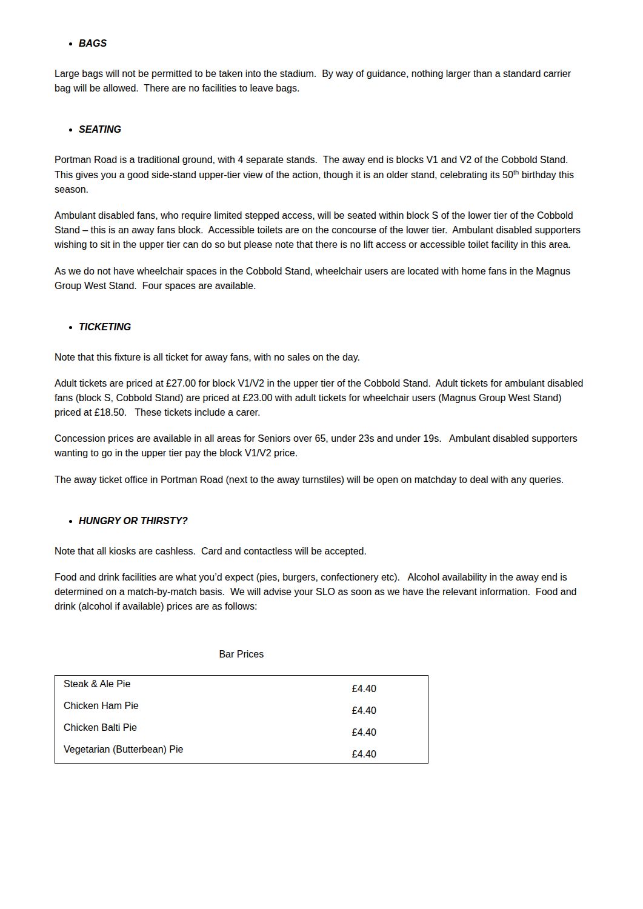BAGS
Large bags will not be permitted to be taken into the stadium. By way of guidance, nothing larger than a standard carrier bag will be allowed. There are no facilities to leave bags.
SEATING
Portman Road is a traditional ground, with 4 separate stands. The away end is blocks V1 and V2 of the Cobbold Stand. This gives you a good side-stand upper-tier view of the action, though it is an older stand, celebrating its 50th birthday this season.
Ambulant disabled fans, who require limited stepped access, will be seated within block S of the lower tier of the Cobbold Stand – this is an away fans block. Accessible toilets are on the concourse of the lower tier. Ambulant disabled supporters wishing to sit in the upper tier can do so but please note that there is no lift access or accessible toilet facility in this area.
As we do not have wheelchair spaces in the Cobbold Stand, wheelchair users are located with home fans in the Magnus Group West Stand. Four spaces are available.
TICKETING
Note that this fixture is all ticket for away fans, with no sales on the day.
Adult tickets are priced at £27.00 for block V1/V2 in the upper tier of the Cobbold Stand. Adult tickets for ambulant disabled fans (block S, Cobbold Stand) are priced at £23.00 with adult tickets for wheelchair users (Magnus Group West Stand) priced at £18.50. These tickets include a carer.
Concession prices are available in all areas for Seniors over 65, under 23s and under 19s. Ambulant disabled supporters wanting to go in the upper tier pay the block V1/V2 price.
The away ticket office in Portman Road (next to the away turnstiles) will be open on matchday to deal with any queries.
HUNGRY OR THIRSTY?
Note that all kiosks are cashless. Card and contactless will be accepted.
Food and drink facilities are what you’d expect (pies, burgers, confectionery etc). Alcohol availability in the away end is determined on a match-by-match basis. We will advise your SLO as soon as we have the relevant information. Food and drink (alcohol if available) prices are as follows:
Bar Prices
| Steak & Ale Pie | £4.40 |
| Chicken Ham Pie | £4.40 |
| Chicken Balti Pie | £4.40 |
| Vegetarian (Butterbean) Pie | £4.40 |